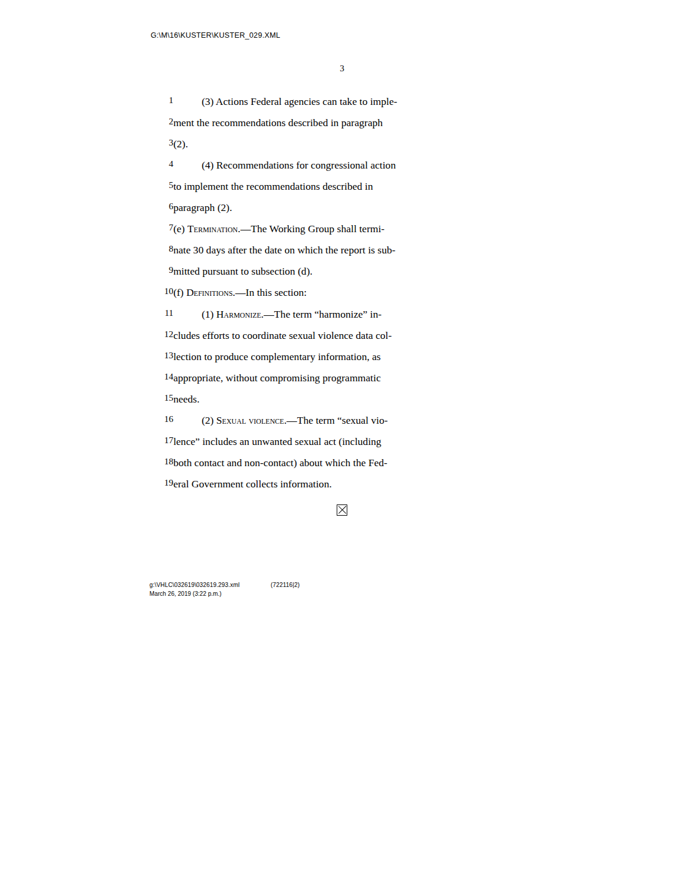G:\M\16\KUSTER\KUSTER_029.XML
3
| 1 | (3) Actions Federal agencies can take to imple- |
| 2 | ment the recommendations described in paragraph |
| 3 | (2). |
| 4 | (4) Recommendations for congressional action |
| 5 | to implement the recommendations described in |
| 6 | paragraph (2). |
| 7 | (e) Termination. —The Working Group shall termi- |
| 8 | nate 30 days after the date on which the report is sub- |
| 9 | mitted pursuant to subsection (d). |
| 10 | (f) Definitions. —In this section: |
| 11 | (1) Harmonize. —The term “harmonize” in- |
| 12 | cludes efforts to coordinate sexual violence data col- |
| 13 | lection to produce complementary information, as |
| 14 | appropriate, without compromising programmatic |
| 15 | needs. |
| 16 | (2) Sexual violence. —The term “sexual vio- |
| 17 | lence” includes an unwanted sexual act (including |
| 18 | both contact and non-contact) about which the Fed- |
| 19 | eral Government collects information. |
g:\VHLC\032619\032619.293.xml (722116|2)
March 26, 2019 (3:22 p.m.)